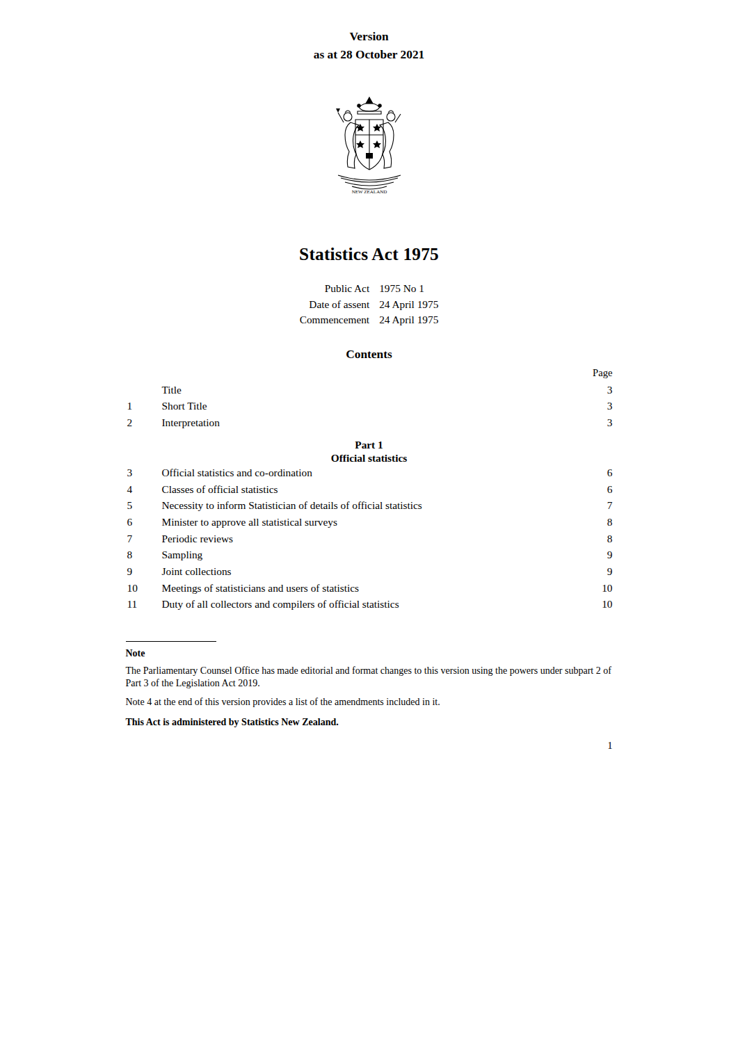Version
as at 28 October 2021
NEW ZEALAND
Statistics Act 1975
| Public Act | 1975 No 1 |
| Date of assent | 24 April 1975 |
| Commencement | 24 April 1975 |
Contents
Page
| | Title | 3 |
| 1 | Short Title | 3 |
| 2 | Interpretation | 3 |
Part 1 Official statistics
| 3 | Official statistics and co-ordination | 6 |
| 4 | Classes of official statistics | 6 |
| 5 | Necessity to inform Statistician of details of official statistics | 7 |
| 6 | Minister to approve all statistical surveys | 8 |
| 7 | Periodic reviews | 8 |
| 8 | Sampling | 9 |
| 9 | Joint collections | 9 |
| 10 | Meetings of statisticians and users of statistics | 10 |
| 11 | Duty of all collectors and compilers of official statistics | 10 |
Note
The Parliamentary Counsel Office has made editorial and format changes to this version using the powers under subpart 2 of Part 3 of the Legislation Act 2019.
Note 4 at the end of this version provides a list of the amendments included in it.
This Act is administered by Statistics New Zealand.
1